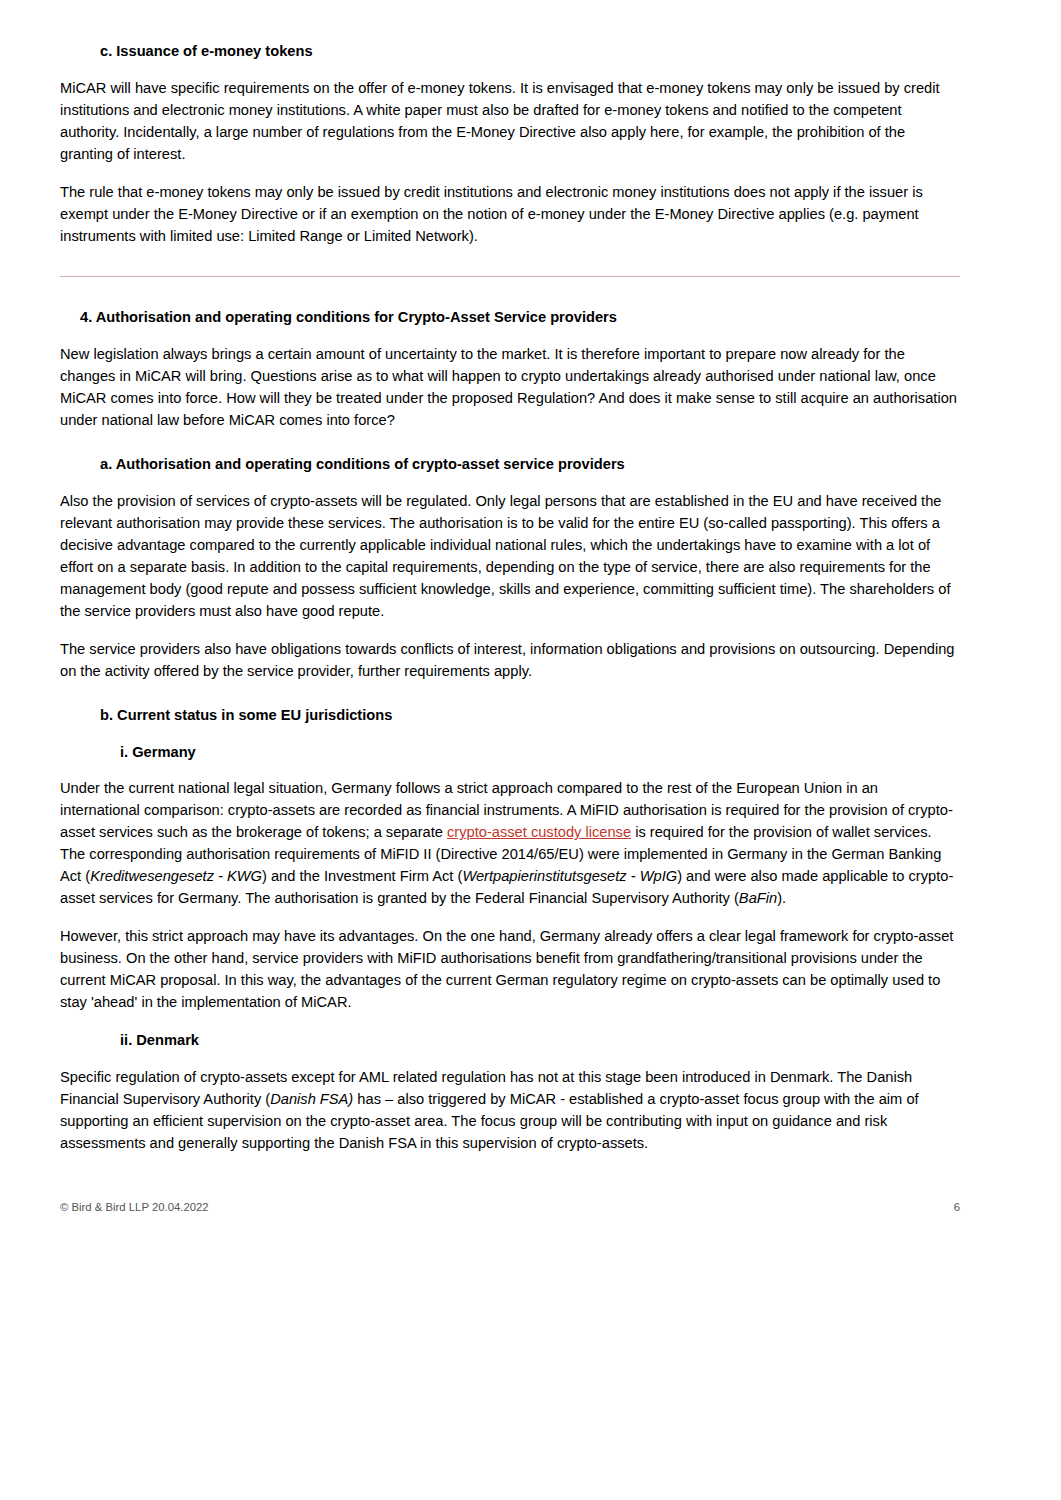c. Issuance of e-money tokens
MiCAR will have specific requirements on the offer of e-money tokens. It is envisaged that e-money tokens may only be issued by credit institutions and electronic money institutions. A white paper must also be drafted for e-money tokens and notified to the competent authority. Incidentally, a large number of regulations from the E-Money Directive also apply here, for example, the prohibition of the granting of interest.
The rule that e-money tokens may only be issued by credit institutions and electronic money institutions does not apply if the issuer is exempt under the E-Money Directive or if an exemption on the notion of e-money under the E-Money Directive applies (e.g. payment instruments with limited use: Limited Range or Limited Network).
4. Authorisation and operating conditions for Crypto-Asset Service providers
New legislation always brings a certain amount of uncertainty to the market. It is therefore important to prepare now already for the changes in MiCAR will bring. Questions arise as to what will happen to crypto undertakings already authorised under national law, once MiCAR comes into force. How will they be treated under the proposed Regulation? And does it make sense to still acquire an authorisation under national law before MiCAR comes into force?
a. Authorisation and operating conditions of crypto-asset service providers
Also the provision of services of crypto-assets will be regulated. Only legal persons that are established in the EU and have received the relevant authorisation may provide these services. The authorisation is to be valid for the entire EU (so-called passporting). This offers a decisive advantage compared to the currently applicable individual national rules, which the undertakings have to examine with a lot of effort on a separate basis. In addition to the capital requirements, depending on the type of service, there are also requirements for the management body (good repute and possess sufficient knowledge, skills and experience, committing sufficient time). The shareholders of the service providers must also have good repute.
The service providers also have obligations towards conflicts of interest, information obligations and provisions on outsourcing. Depending on the activity offered by the service provider, further requirements apply.
b. Current status in some EU jurisdictions
i. Germany
Under the current national legal situation, Germany follows a strict approach compared to the rest of the European Union in an international comparison: crypto-assets are recorded as financial instruments. A MiFID authorisation is required for the provision of crypto-asset services such as the brokerage of tokens; a separate crypto-asset custody license is required for the provision of wallet services. The corresponding authorisation requirements of MiFID II (Directive 2014/65/EU) were implemented in Germany in the German Banking Act (Kreditwesengesetz - KWG) and the Investment Firm Act (Wertpapierinstitutsgesetz - WpIG) and were also made applicable to crypto-asset services for Germany. The authorisation is granted by the Federal Financial Supervisory Authority (BaFin).
However, this strict approach may have its advantages. On the one hand, Germany already offers a clear legal framework for crypto-asset business. On the other hand, service providers with MiFID authorisations benefit from grandfathering/transitional provisions under the current MiCAR proposal. In this way, the advantages of the current German regulatory regime on crypto-assets can be optimally used to stay 'ahead' in the implementation of MiCAR.
ii. Denmark
Specific regulation of crypto-assets except for AML related regulation has not at this stage been introduced in Denmark. The Danish Financial Supervisory Authority (Danish FSA) has – also triggered by MiCAR - established a crypto-asset focus group with the aim of supporting an efficient supervision on the crypto-asset area. The focus group will be contributing with input on guidance and risk assessments and generally supporting the Danish FSA in this supervision of crypto-assets.
© Bird & Bird LLP 20.04.2022 6